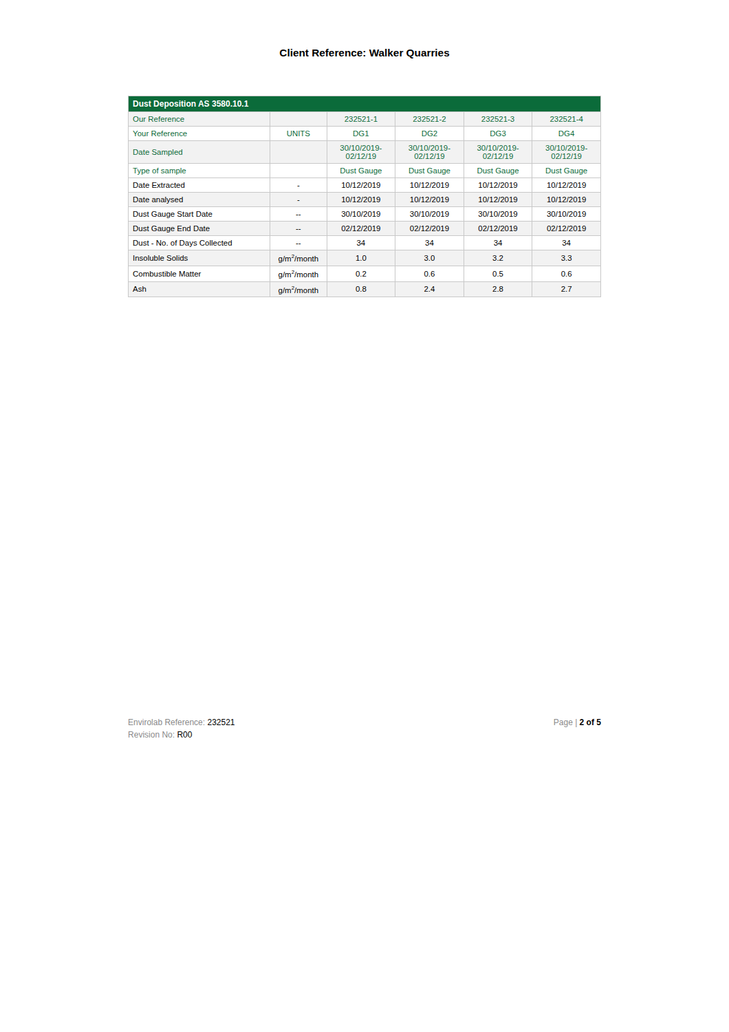Client Reference: Walker Quarries
| Dust Deposition AS 3580.10.1 |
| Our Reference | | 232521-1 | 232521-2 | 232521-3 | 232521-4 |
| Your Reference | UNITS | DG1 | DG2 | DG3 | DG4 |
| Date Sampled | | 30/10/2019-02/12/19 | 30/10/2019-02/12/19 | 30/10/2019-02/12/19 | 30/10/2019-02/12/19 |
| Type of sample | | Dust Gauge | Dust Gauge | Dust Gauge | Dust Gauge |
| Date Extracted | - | 10/12/2019 | 10/12/2019 | 10/12/2019 | 10/12/2019 |
| Date analysed | - | 10/12/2019 | 10/12/2019 | 10/12/2019 | 10/12/2019 |
| Dust Gauge Start Date | -- | 30/10/2019 | 30/10/2019 | 30/10/2019 | 30/10/2019 |
| Dust Gauge End Date | -- | 02/12/2019 | 02/12/2019 | 02/12/2019 | 02/12/2019 |
| Dust - No. of Days Collected | -- | 34 | 34 | 34 | 34 |
| Insoluble Solids | g/m 2 /month | 1.0 | 3.0 | 3.2 | 3.3 |
| Combustible Matter | g/m 2 /month | 0.2 | 0.6 | 0.5 | 0.6 |
| Ash | g/m 2 /month | 0.8 | 2.4 | 2.8 | 2.7 |
Envirolab Reference: 232521
Revision No: R00
Page | 2 of 5